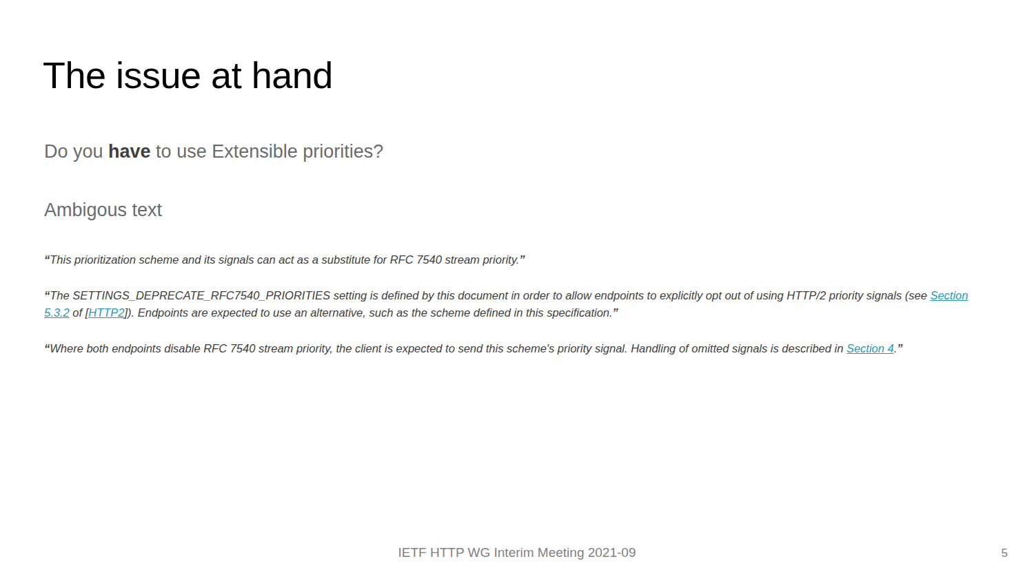The issue at hand
Do you have to use Extensible priorities?
Ambigous text
“This prioritization scheme and its signals can act as a substitute for RFC 7540 stream priority.”
“The SETTINGS_DEPRECATE_RFC7540_PRIORITIES setting is defined by this document in order to allow endpoints to explicitly opt out of using HTTP/2 priority signals (see Section 5.3.2 of [HTTP2]). Endpoints are expected to use an alternative, such as the scheme defined in this specification.”
“Where both endpoints disable RFC 7540 stream priority, the client is expected to send this scheme's priority signal. Handling of omitted signals is described in Section 4.”
IETF HTTP WG Interim Meeting 2021-09
5